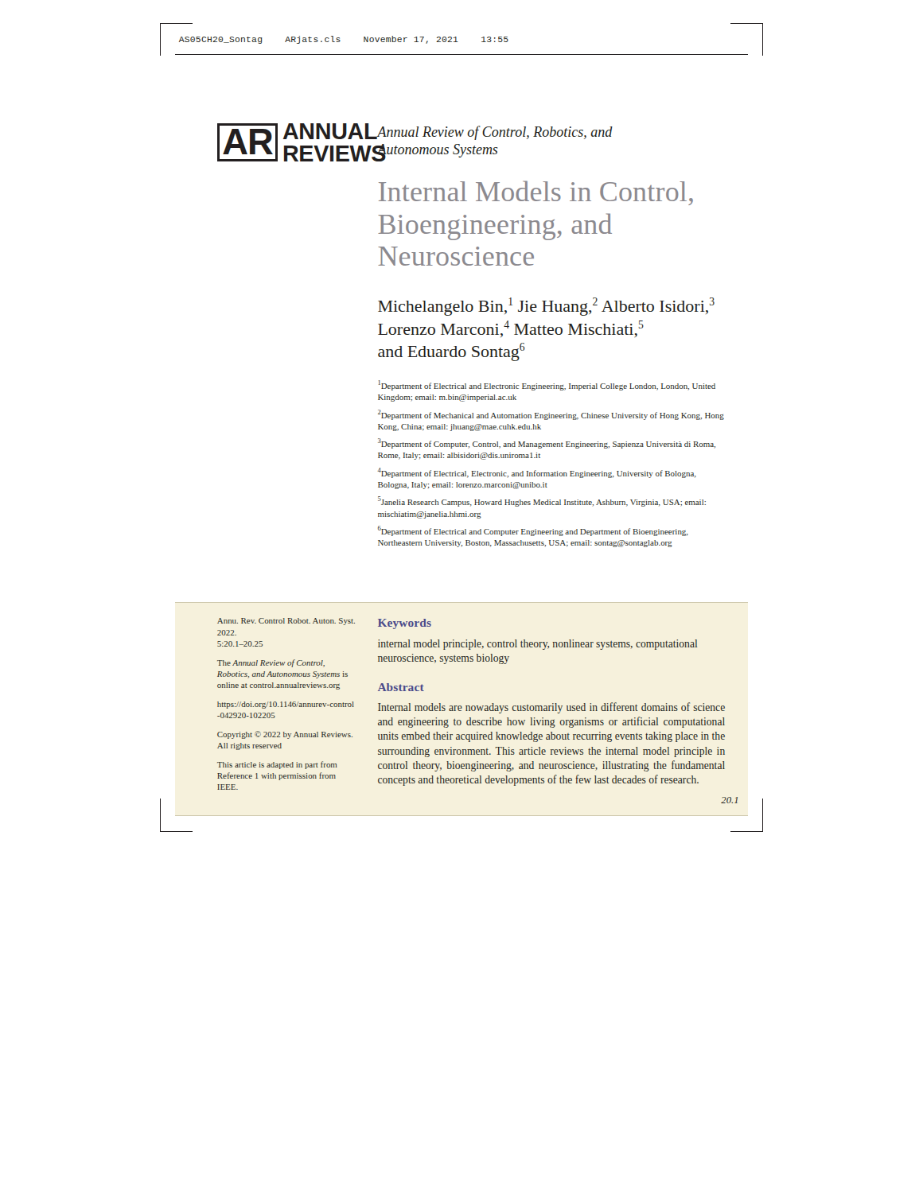AS05CH20_Sontag ARjats.cls November 17, 2021 13:55
AR
ANNUAL REVIEWS
Annual Review of Control, Robotics, and
Autonomous Systems
Internal Models in Control,
Bioengineering, and
Neuroscience
Michelangelo Bin,1 Jie Huang,2 Alberto Isidori,3
Lorenzo Marconi,4 Matteo Mischiati,5
and Eduardo Sontag6
1Department of Electrical and Electronic Engineering, Imperial College London, London, United Kingdom; email: m.bin@imperial.ac.uk
2Department of Mechanical and Automation Engineering, Chinese University of Hong Kong, Hong Kong, China; email: jhuang@mae.cuhk.edu.hk
3Department of Computer, Control, and Management Engineering, Sapienza Università di Roma, Rome, Italy; email: albisidori@dis.uniroma1.it
4Department of Electrical, Electronic, and Information Engineering, University of Bologna, Bologna, Italy; email: lorenzo.marconi@unibo.it
5Janelia Research Campus, Howard Hughes Medical Institute, Ashburn, Virginia, USA; email: mischiatim@janelia.hhmi.org
6Department of Electrical and Computer Engineering and Department of Bioengineering, Northeastern University, Boston, Massachusetts, USA; email: sontag@sontaglab.org
Annu. Rev. Control Robot. Auton. Syst. 2022.
5:20.1–20.25
The Annual Review of Control, Robotics, and Autonomous Systems is online at control.annualreviews.org
https://doi.org/10.1146/annurev-control-042920-102205
Copyright © 2022 by Annual Reviews.
All rights reserved
This article is adapted in part from Reference 1 with permission from IEEE.
Keywords
internal model principle, control theory, nonlinear systems, computational neuroscience, systems biology
Abstract
Internal models are nowadays customarily used in different domains of science and engineering to describe how living organisms or artificial computational units embed their acquired knowledge about recurring events taking place in the surrounding environment. This article reviews the internal model principle in control theory, bioengineering, and neuroscience, illustrating the fundamental concepts and theoretical developments of the few last decades of research.
20.1